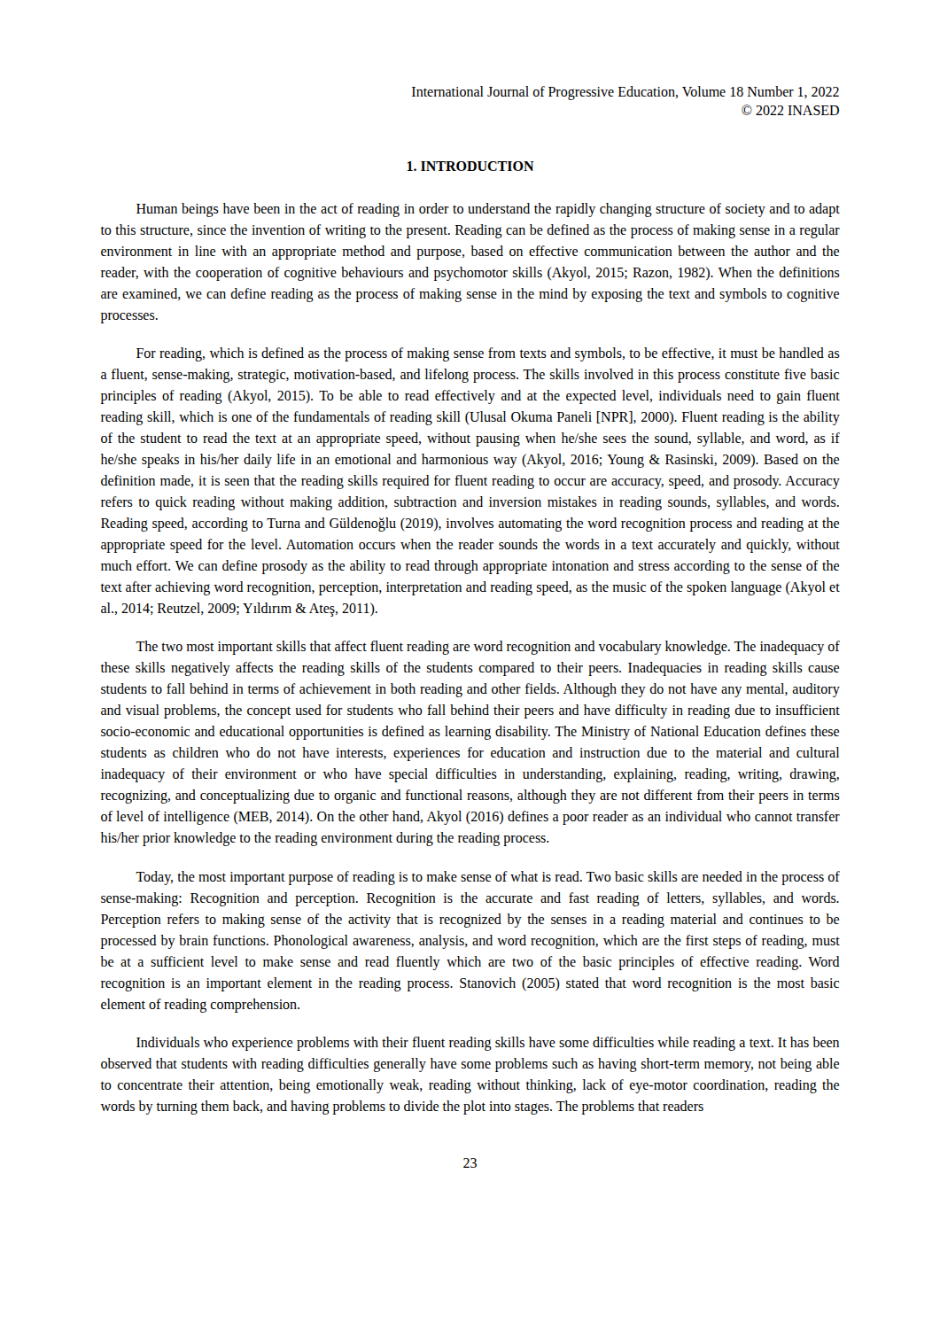International Journal of Progressive Education, Volume 18 Number 1, 2022
© 2022 INASED
1. INTRODUCTION
Human beings have been in the act of reading in order to understand the rapidly changing structure of society and to adapt to this structure, since the invention of writing to the present. Reading can be defined as the process of making sense in a regular environment in line with an appropriate method and purpose, based on effective communication between the author and the reader, with the cooperation of cognitive behaviours and psychomotor skills (Akyol, 2015; Razon, 1982). When the definitions are examined, we can define reading as the process of making sense in the mind by exposing the text and symbols to cognitive processes.
For reading, which is defined as the process of making sense from texts and symbols, to be effective, it must be handled as a fluent, sense-making, strategic, motivation-based, and lifelong process. The skills involved in this process constitute five basic principles of reading (Akyol, 2015). To be able to read effectively and at the expected level, individuals need to gain fluent reading skill, which is one of the fundamentals of reading skill (Ulusal Okuma Paneli [NPR], 2000). Fluent reading is the ability of the student to read the text at an appropriate speed, without pausing when he/she sees the sound, syllable, and word, as if he/she speaks in his/her daily life in an emotional and harmonious way (Akyol, 2016; Young & Rasinski, 2009). Based on the definition made, it is seen that the reading skills required for fluent reading to occur are accuracy, speed, and prosody. Accuracy refers to quick reading without making addition, subtraction and inversion mistakes in reading sounds, syllables, and words. Reading speed, according to Turna and Güldenoğlu (2019), involves automating the word recognition process and reading at the appropriate speed for the level. Automation occurs when the reader sounds the words in a text accurately and quickly, without much effort. We can define prosody as the ability to read through appropriate intonation and stress according to the sense of the text after achieving word recognition, perception, interpretation and reading speed, as the music of the spoken language (Akyol et al., 2014; Reutzel, 2009; Yıldırım & Ateş, 2011).
The two most important skills that affect fluent reading are word recognition and vocabulary knowledge. The inadequacy of these skills negatively affects the reading skills of the students compared to their peers. Inadequacies in reading skills cause students to fall behind in terms of achievement in both reading and other fields. Although they do not have any mental, auditory and visual problems, the concept used for students who fall behind their peers and have difficulty in reading due to insufficient socio-economic and educational opportunities is defined as learning disability. The Ministry of National Education defines these students as children who do not have interests, experiences for education and instruction due to the material and cultural inadequacy of their environment or who have special difficulties in understanding, explaining, reading, writing, drawing, recognizing, and conceptualizing due to organic and functional reasons, although they are not different from their peers in terms of level of intelligence (MEB, 2014). On the other hand, Akyol (2016) defines a poor reader as an individual who cannot transfer his/her prior knowledge to the reading environment during the reading process.
Today, the most important purpose of reading is to make sense of what is read. Two basic skills are needed in the process of sense-making: Recognition and perception. Recognition is the accurate and fast reading of letters, syllables, and words. Perception refers to making sense of the activity that is recognized by the senses in a reading material and continues to be processed by brain functions. Phonological awareness, analysis, and word recognition, which are the first steps of reading, must be at a sufficient level to make sense and read fluently which are two of the basic principles of effective reading. Word recognition is an important element in the reading process. Stanovich (2005) stated that word recognition is the most basic element of reading comprehension.
Individuals who experience problems with their fluent reading skills have some difficulties while reading a text. It has been observed that students with reading difficulties generally have some problems such as having short-term memory, not being able to concentrate their attention, being emotionally weak, reading without thinking, lack of eye-motor coordination, reading the words by turning them back, and having problems to divide the plot into stages. The problems that readers
23